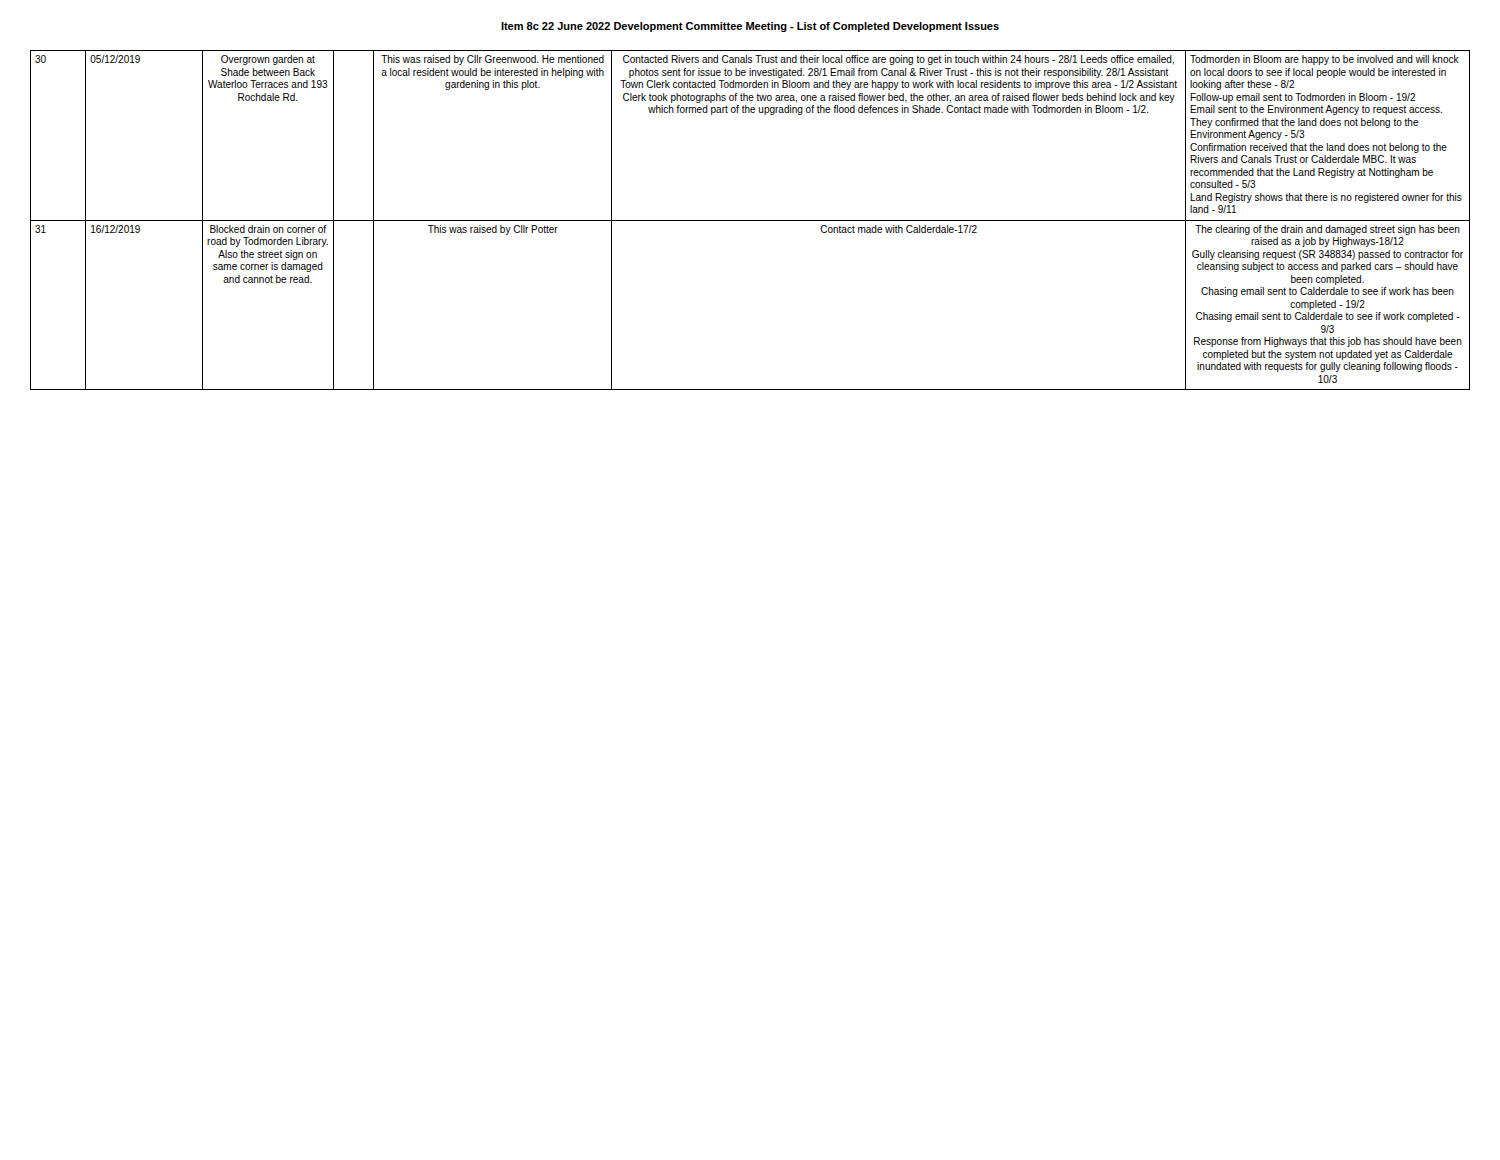Item 8c 22 June 2022 Development Committee Meeting - List of Completed Development Issues
| 30 | 05/12/2019 | Overgrown garden at Shade between Back Waterloo Terraces and 193 Rochdale Rd. | | This was raised by Cllr Greenwood. He mentioned a local resident would be interested in helping with gardening in this plot. | Contacted Rivers and Canals Trust and their local office are going to get in touch within 24 hours - 28/1 Leeds office emailed, photos sent for issue to be investigated. 28/1 Email from Canal & River Trust - this is not their responsibility. 28/1 Assistant Town Clerk contacted Todmorden in Bloom and they are happy to work with local residents to improve this area - 1/2 Assistant Clerk took photographs of the two area, one a raised flower bed, the other, an area of raised flower beds behind lock and key which formed part of the upgrading of the flood defences in Shade. Contact made with Todmorden in Bloom - 1/2. | Todmorden in Bloom are happy to be involved and will knock on local doors to see if local people would be interested in looking after these - 8/2 Follow-up email sent to Todmorden in Bloom - 19/2 Email sent to the Environment Agency to request access. They confirmed that the land does not belong to the Environment Agency - 5/3 Confirmation received that the land does not belong to the Rivers and Canals Trust or Calderdale MBC. It was recommended that the Land Registry at Nottingham be consulted - 5/3 Land Registry shows that there is no registered owner for this land - 9/11 |
| 31 | 16/12/2019 | Blocked drain on corner of road by Todmorden Library. Also the street sign on same corner is damaged and cannot be read. | | This was raised by Cllr Potter | Contact made with Calderdale-17/2 | The clearing of the drain and damaged street sign has been raised as a job by Highways-18/12 Gully cleansing request (SR 348834) passed to contractor for cleansing subject to access and parked cars – should have been completed. Chasing email sent to Calderdale to see if work has been completed - 19/2 Chasing email sent to Calderdale to see if work completed - 9/3 Response from Highways that this job has should have been completed but the system not updated yet as Calderdale inundated with requests for gully cleaning following floods - 10/3 |